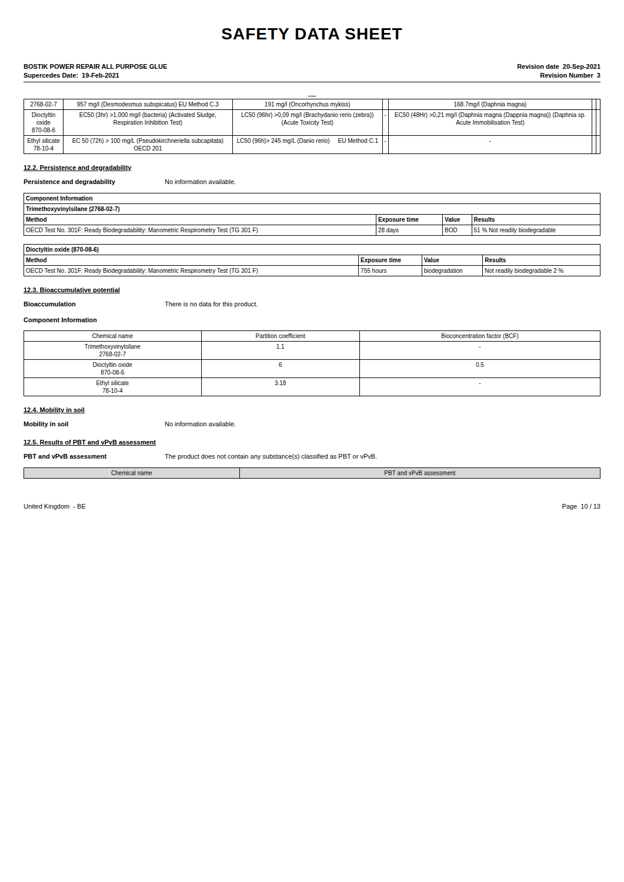SAFETY DATA SHEET
BOSTIK POWER REPAIR ALL PURPOSE GLUE
Supercedes Date: 19-Feb-2021
Revision date 20-Sep-2021
Revision Number 3
__
| 2768-02-7 | 957 mg/l (Desmodesmus subspicatus) EU Method C.3 | 191 mg/l (Oncorhynchus mykiss) | | 168.7mg/l (Daphnia magna) | | |
| Dioctyltin oxide 870-08-6 | EC50 (3hr) >1.000 mg/l (bacteria) (Activated Sludge, Respiration Inhibition Test) | LC50 (96hr) >0,09 mg/l (Brachydanio rerio (zebra)) (Acute Toxicity Test) | - | EC50 (48Hr) >0,21 mg/l (Daphnia magna (Dappnia magna)) (Daphnia sp. Acute Immobilisation Test) | | |
| Ethyl silicate 78-10-4 | EC 50 (72h) > 100 mg/L (Pseudokirchneriella subcapitata) OECD 201 | LC50 (96h)> 245 mg/L (Danio rerio) EU Method C.1 | - | - | | |
12.2. Persistence and degradability
Persistence and degradability
No information available.
| Component Information |
| --- |
| Trimethoxyvinylsilane (2768-02-7) |
| Method | Exposure time | Value | Results |
| OECD Test No. 301F: Ready Biodegradability: Manometric Respirometry Test (TG 301 F) | 28 days | BOD | 51 % Not readily biodegradable |
| Dioctyltin oxide (870-08-6) |
| --- |
| Method | Exposure time | Value | Results |
| OECD Test No. 301F: Ready Biodegradability: Manometric Respirometry Test (TG 301 F) | 755 hours | biodegradation | Not readily biodegradable 2 % |
12.3. Bioaccumulative potential
Bioaccumulation
There is no data for this product.
Component Information
| Chemical name | Partition coefficient | Bioconcentration factor (BCF) |
| Trimethoxyvinylsilane 2768-02-7 | 1.1 | - |
| Dioctyltin oxide 870-08-6 | 6 | 0.5 |
| Ethyl silicate 78-10-4 | 3.18 | - |
12.4. Mobility in soil
Mobility in soil
No information available.
12.5. Results of PBT and vPvB assessment
PBT and vPvB assessment
The product does not contain any substance(s) classified as PBT or vPvB.
| Chemical name | PBT and vPvB assessment |
United Kingdom - BE
Page 10 / 13